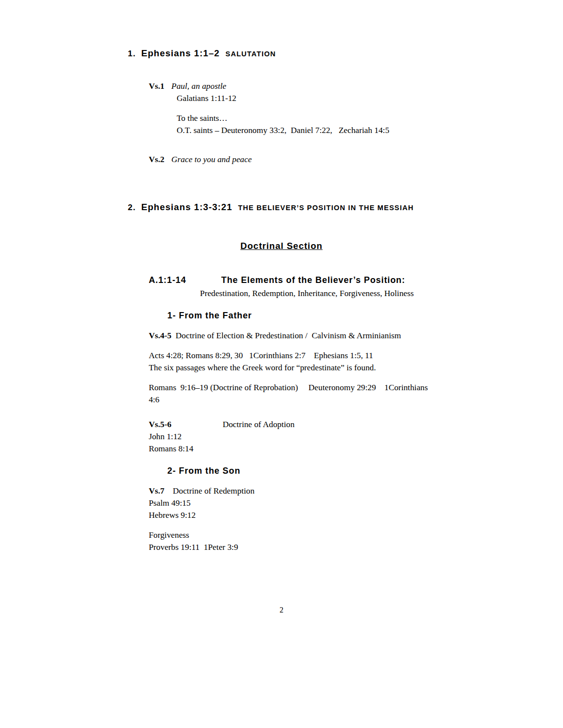1. Ephesians 1:1–2 SALUTATION
Vs.1 Paul, an apostle
Galatians 1:11-12
To the saints…
O.T. saints – Deuteronomy 33:2, Daniel 7:22, Zechariah 14:5
Vs.2 Grace to you and peace
2. Ephesians 1:3-3:21 THE BELIEVER’S POSITION IN THE MESSIAH
Doctrinal Section
A. 1:1-14 The Elements of the Believer’s Position:
Predestination, Redemption, Inheritance, Forgiveness, Holiness
1- From the Father
Vs.4-5 Doctrine of Election & Predestination / Calvinism & Arminianism
Acts 4:28; Romans 8:29, 30 1Corinthians 2:7 Ephesians 1:5, 11
The six passages where the Greek word for “predestinate” is found.
Romans 9:16–19 (Doctrine of Reprobation) Deuteronomy 29:29 1Corinthians 4:6
Vs.5-6 Doctrine of Adoption
John 1:12
Romans 8:14
2- From the Son
Vs.7 Doctrine of Redemption
Psalm 49:15
Hebrews 9:12
Forgiveness
Proverbs 19:11 1Peter 3:9
2